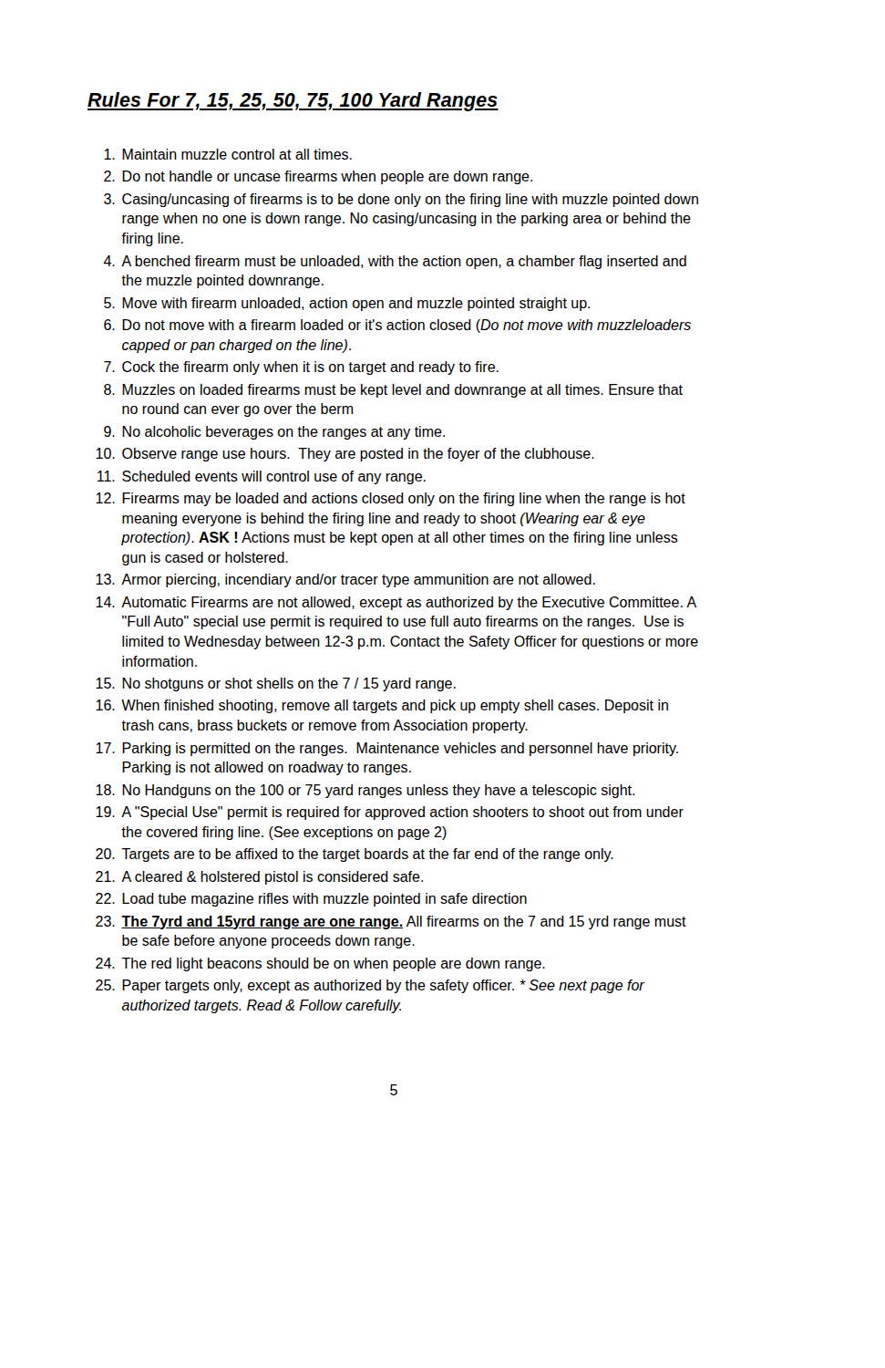Rules For 7, 15, 25, 50, 75, 100 Yard Ranges
Maintain muzzle control at all times.
Do not handle or uncase firearms when people are down range.
Casing/uncasing of firearms is to be done only on the firing line with muzzle pointed down range when no one is down range. No casing/uncasing in the parking area or behind the firing line.
A benched firearm must be unloaded, with the action open, a chamber flag inserted and the muzzle pointed downrange.
Move with firearm unloaded, action open and muzzle pointed straight up.
Do not move with a firearm loaded or it's action closed (Do not move with muzzleloaders capped or pan charged on the line).
Cock the firearm only when it is on target and ready to fire.
Muzzles on loaded firearms must be kept level and downrange at all times. Ensure that no round can ever go over the berm
No alcoholic beverages on the ranges at any time.
Observe range use hours. They are posted in the foyer of the clubhouse.
Scheduled events will control use of any range.
Firearms may be loaded and actions closed only on the firing line when the range is hot meaning everyone is behind the firing line and ready to shoot (Wearing ear & eye protection). ASK ! Actions must be kept open at all other times on the firing line unless gun is cased or holstered.
Armor piercing, incendiary and/or tracer type ammunition are not allowed.
Automatic Firearms are not allowed, except as authorized by the Executive Committee. A "Full Auto" special use permit is required to use full auto firearms on the ranges. Use is limited to Wednesday between 12-3 p.m. Contact the Safety Officer for questions or more information.
No shotguns or shot shells on the 7 / 15 yard range.
When finished shooting, remove all targets and pick up empty shell cases. Deposit in trash cans, brass buckets or remove from Association property.
Parking is permitted on the ranges. Maintenance vehicles and personnel have priority. Parking is not allowed on roadway to ranges.
No Handguns on the 100 or 75 yard ranges unless they have a telescopic sight.
A "Special Use" permit is required for approved action shooters to shoot out from under the covered firing line. (See exceptions on page 2)
Targets are to be affixed to the target boards at the far end of the range only.
A cleared & holstered pistol is considered safe.
Load tube magazine rifles with muzzle pointed in safe direction
The 7yrd and 15yrd range are one range. All firearms on the 7 and 15 yrd range must be safe before anyone proceeds down range.
The red light beacons should be on when people are down range.
Paper targets only, except as authorized by the safety officer. * See next page for authorized targets. Read & Follow carefully.
5